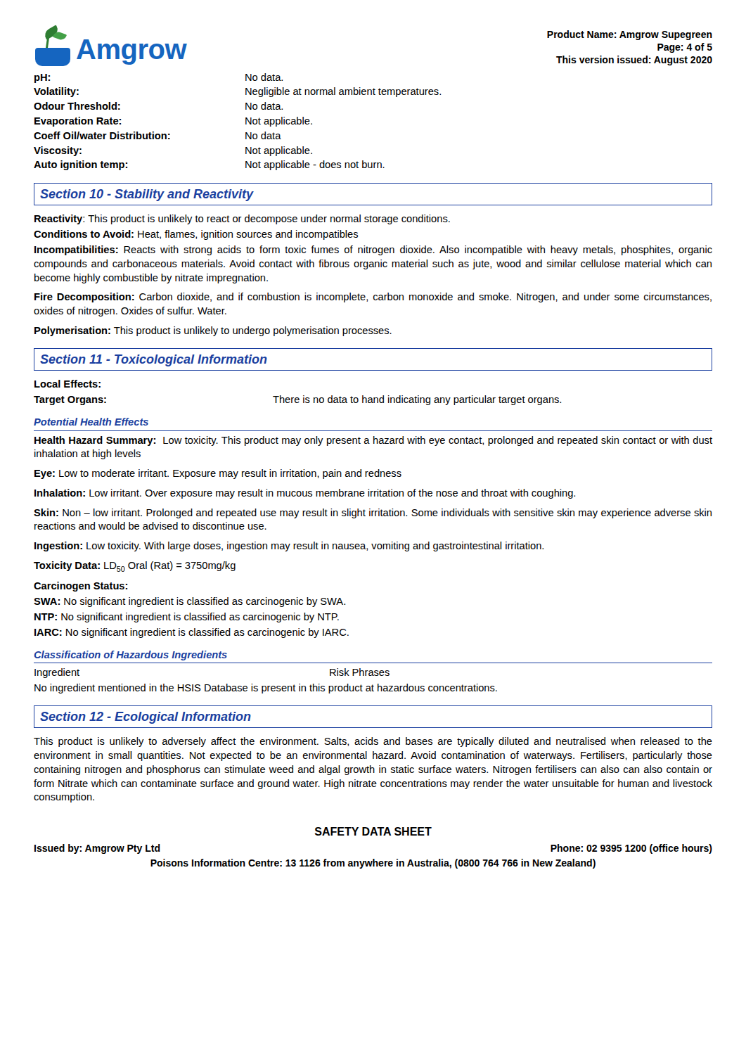Amgrow
Product Name: Amgrow Supegreen
Page: 4 of 5
This version issued: August 2020
| pH: | No data. |
| Volatility: | Negligible at normal ambient temperatures. |
| Odour Threshold: | No data. |
| Evaporation Rate: | Not applicable. |
| Coeff Oil/water Distribution: | No data |
| Viscosity: | Not applicable. |
| Auto ignition temp: | Not applicable - does not burn. |
Section 10 - Stability and Reactivity
Reactivity: This product is unlikely to react or decompose under normal storage conditions.
Conditions to Avoid: Heat, flames, ignition sources and incompatibles
Incompatibilities: Reacts with strong acids to form toxic fumes of nitrogen dioxide. Also incompatible with heavy metals, phosphites, organic compounds and carbonaceous materials. Avoid contact with fibrous organic material such as jute, wood and similar cellulose material which can become highly combustible by nitrate impregnation.
Fire Decomposition: Carbon dioxide, and if combustion is incomplete, carbon monoxide and smoke. Nitrogen, and under some circumstances, oxides of nitrogen. Oxides of sulfur. Water.
Polymerisation: This product is unlikely to undergo polymerisation processes.
Section 11 - Toxicological Information
Local Effects:
Target Organs:
There is no data to hand indicating any particular target organs.
Potential Health Effects
Health Hazard Summary: Low toxicity. This product may only present a hazard with eye contact, prolonged and repeated skin contact or with dust inhalation at high levels
Eye: Low to moderate irritant. Exposure may result in irritation, pain and redness
Inhalation: Low irritant. Over exposure may result in mucous membrane irritation of the nose and throat with coughing.
Skin: Non – low irritant. Prolonged and repeated use may result in slight irritation. Some individuals with sensitive skin may experience adverse skin reactions and would be advised to discontinue use.
Ingestion: Low toxicity. With large doses, ingestion may result in nausea, vomiting and gastrointestinal irritation.
Toxicity Data: LD50 Oral (Rat) = 3750mg/kg
Carcinogen Status:
SWA: No significant ingredient is classified as carcinogenic by SWA.
NTP: No significant ingredient is classified as carcinogenic by NTP.
IARC: No significant ingredient is classified as carcinogenic by IARC.
Classification of Hazardous Ingredients
Ingredient
Risk Phrases
No ingredient mentioned in the HSIS Database is present in this product at hazardous concentrations.
Section 12 - Ecological Information
This product is unlikely to adversely affect the environment. Salts, acids and bases are typically diluted and neutralised when released to the environment in small quantities. Not expected to be an environmental hazard. Avoid contamination of waterways. Fertilisers, particularly those containing nitrogen and phosphorus can stimulate weed and algal growth in static surface waters. Nitrogen fertilisers can also can also contain or form Nitrate which can contaminate surface and ground water. High nitrate concentrations may render the water unsuitable for human and livestock consumption.
SAFETY DATA SHEET
Issued by: Amgrow Pty Ltd Phone: 02 9395 1200 (office hours)
Poisons Information Centre: 13 1126 from anywhere in Australia, (0800 764 766 in New Zealand)